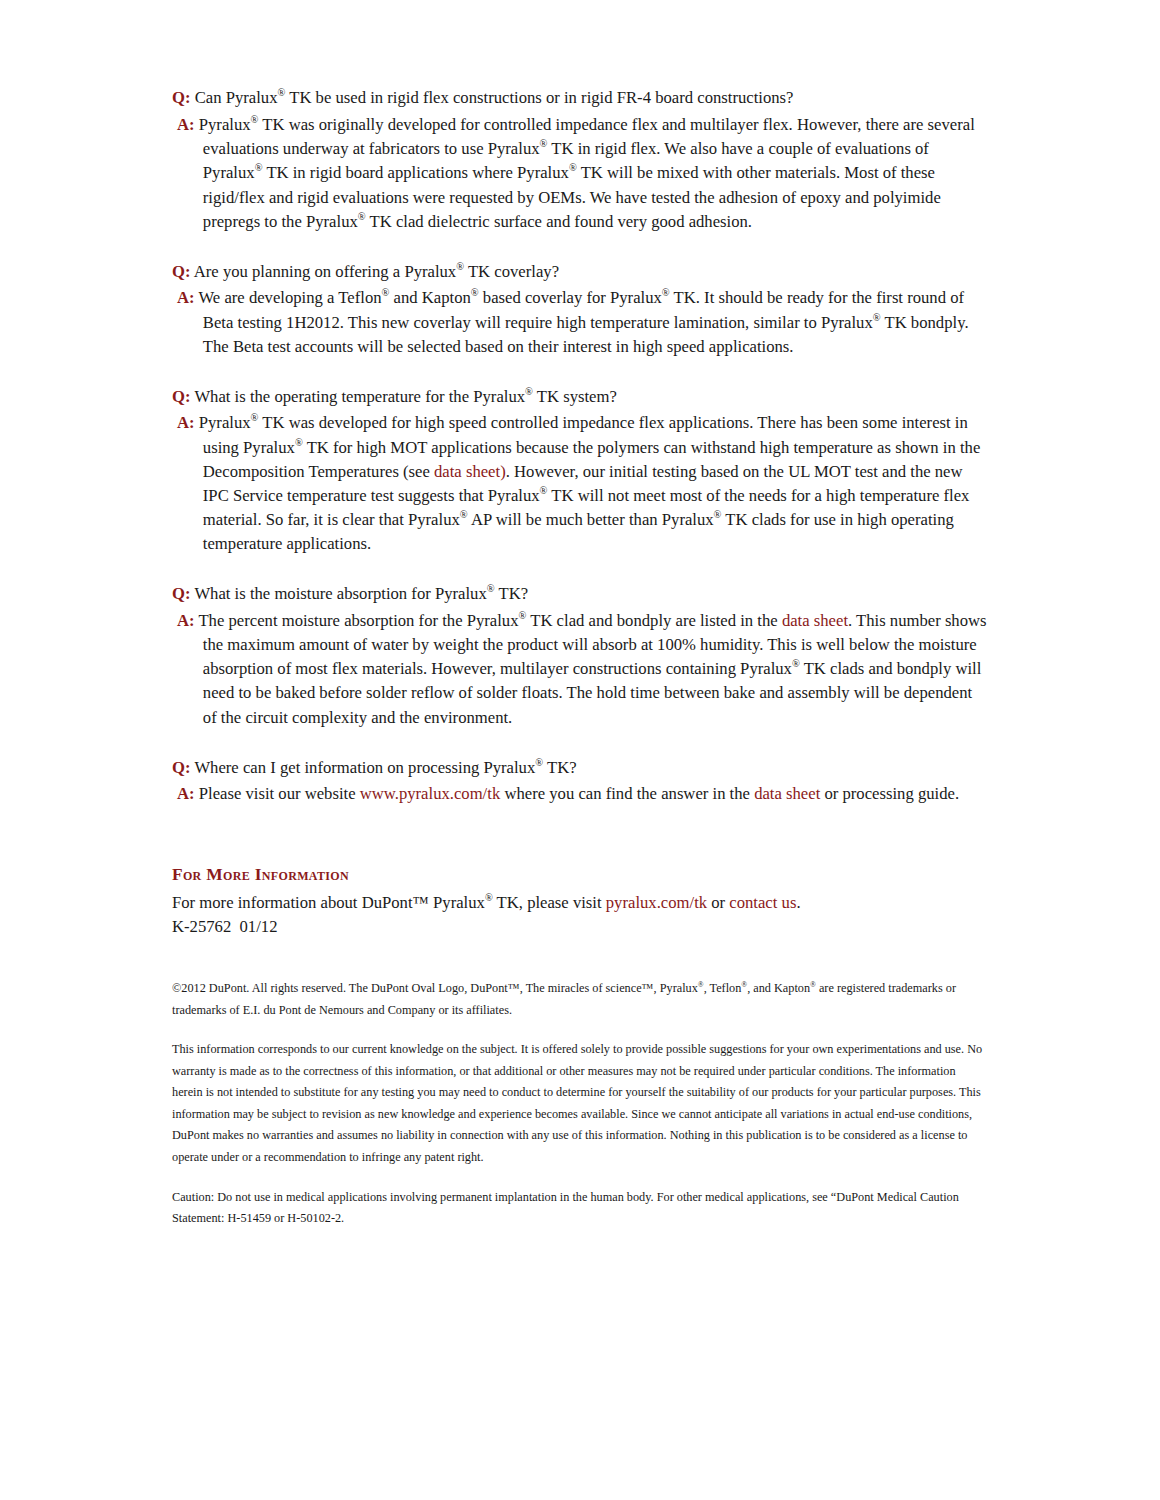Q: Can Pyralux® TK be used in rigid flex constructions or in rigid FR-4 board constructions?
A: Pyralux® TK was originally developed for controlled impedance flex and multilayer flex. However, there are several evaluations underway at fabricators to use Pyralux® TK in rigid flex. We also have a couple of evaluations of Pyralux® TK in rigid board applications where Pyralux® TK will be mixed with other materials. Most of these rigid/flex and rigid evaluations were requested by OEMs. We have tested the adhesion of epoxy and polyimide prepregs to the Pyralux® TK clad dielectric surface and found very good adhesion.
Q: Are you planning on offering a Pyralux® TK coverlay?
A: We are developing a Teflon® and Kapton® based coverlay for Pyralux® TK. It should be ready for the first round of Beta testing 1H2012. This new coverlay will require high temperature lamination, similar to Pyralux® TK bondply. The Beta test accounts will be selected based on their interest in high speed applications.
Q: What is the operating temperature for the Pyralux® TK system?
A: Pyralux® TK was developed for high speed controlled impedance flex applications. There has been some interest in using Pyralux® TK for high MOT applications because the polymers can withstand high temperature as shown in the Decomposition Temperatures (see data sheet). However, our initial testing based on the UL MOT test and the new IPC Service temperature test suggests that Pyralux® TK will not meet most of the needs for a high temperature flex material. So far, it is clear that Pyralux® AP will be much better than Pyralux® TK clads for use in high operating temperature applications.
Q: What is the moisture absorption for Pyralux® TK?
A: The percent moisture absorption for the Pyralux® TK clad and bondply are listed in the data sheet. This number shows the maximum amount of water by weight the product will absorb at 100% humidity. This is well below the moisture absorption of most flex materials. However, multilayer constructions containing Pyralux® TK clads and bondply will need to be baked before solder reflow of solder floats. The hold time between bake and assembly will be dependent of the circuit complexity and the environment.
Q: Where can I get information on processing Pyralux® TK?
A: Please visit our website www.pyralux.com/tk where you can find the answer in the data sheet or processing guide.
For More Information
For more information about DuPont™ Pyralux® TK, please visit pyralux.com/tk or contact us.
K-25762 01/12
©2012 DuPont. All rights reserved. The DuPont Oval Logo, DuPont™, The miracles of science™, Pyralux®, Teflon®, and Kapton® are registered trademarks or trademarks of E.I. du Pont de Nemours and Company or its affiliates.
This information corresponds to our current knowledge on the subject. It is offered solely to provide possible suggestions for your own experimentations and use. No warranty is made as to the correctness of this information, or that additional or other measures may not be required under particular conditions. The information herein is not intended to substitute for any testing you may need to conduct to determine for yourself the suitability of our products for your particular purposes. This information may be subject to revision as new knowledge and experience becomes available. Since we cannot anticipate all variations in actual end-use conditions, DuPont makes no warranties and assumes no liability in connection with any use of this information. Nothing in this publication is to be considered as a license to operate under or a recommendation to infringe any patent right.
Caution: Do not use in medical applications involving permanent implantation in the human body. For other medical applications, see “DuPont Medical Caution Statement: H-51459 or H-50102-2.